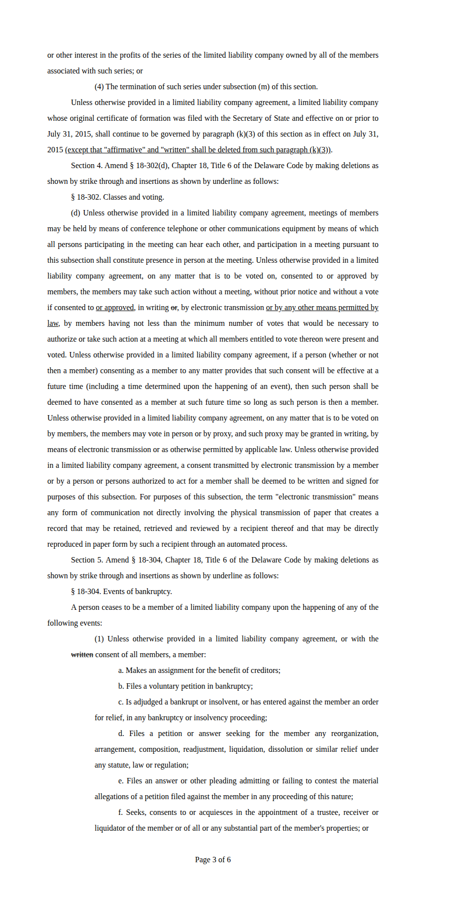or other interest in the profits of the series of the limited liability company owned by all of the members associated with such series; or
(4) The termination of such series under subsection (m) of this section.
Unless otherwise provided in a limited liability company agreement, a limited liability company whose original certificate of formation was filed with the Secretary of State and effective on or prior to July 31, 2015, shall continue to be governed by paragraph (k)(3) of this section as in effect on July 31, 2015 (except that "affirmative" and "written" shall be deleted from such paragraph (k)(3)).
Section 4. Amend § 18-302(d), Chapter 18, Title 6 of the Delaware Code by making deletions as shown by strike through and insertions as shown by underline as follows:
§ 18-302. Classes and voting.
(d) Unless otherwise provided in a limited liability company agreement, meetings of members may be held by means of conference telephone or other communications equipment by means of which all persons participating in the meeting can hear each other, and participation in a meeting pursuant to this subsection shall constitute presence in person at the meeting. Unless otherwise provided in a limited liability company agreement, on any matter that is to be voted on, consented to or approved by members, the members may take such action without a meeting, without prior notice and without a vote if consented to or approved, in writing or, by electronic transmission or by any other means permitted by law, by members having not less than the minimum number of votes that would be necessary to authorize or take such action at a meeting at which all members entitled to vote thereon were present and voted. Unless otherwise provided in a limited liability company agreement, if a person (whether or not then a member) consenting as a member to any matter provides that such consent will be effective at a future time (including a time determined upon the happening of an event), then such person shall be deemed to have consented as a member at such future time so long as such person is then a member. Unless otherwise provided in a limited liability company agreement, on any matter that is to be voted on by members, the members may vote in person or by proxy, and such proxy may be granted in writing, by means of electronic transmission or as otherwise permitted by applicable law. Unless otherwise provided in a limited liability company agreement, a consent transmitted by electronic transmission by a member or by a person or persons authorized to act for a member shall be deemed to be written and signed for purposes of this subsection. For purposes of this subsection, the term "electronic transmission" means any form of communication not directly involving the physical transmission of paper that creates a record that may be retained, retrieved and reviewed by a recipient thereof and that may be directly reproduced in paper form by such a recipient through an automated process.
Section 5. Amend § 18-304, Chapter 18, Title 6 of the Delaware Code by making deletions as shown by strike through and insertions as shown by underline as follows:
§ 18-304. Events of bankruptcy.
A person ceases to be a member of a limited liability company upon the happening of any of the following events:
(1) Unless otherwise provided in a limited liability company agreement, or with the written consent of all members, a member:
a. Makes an assignment for the benefit of creditors;
b. Files a voluntary petition in bankruptcy;
c. Is adjudged a bankrupt or insolvent, or has entered against the member an order for relief, in any bankruptcy or insolvency proceeding;
d. Files a petition or answer seeking for the member any reorganization, arrangement, composition, readjustment, liquidation, dissolution or similar relief under any statute, law or regulation;
e. Files an answer or other pleading admitting or failing to contest the material allegations of a petition filed against the member in any proceeding of this nature;
f. Seeks, consents to or acquiesces in the appointment of a trustee, receiver or liquidator of the member or of all or any substantial part of the member's properties; or
Page 3 of 6